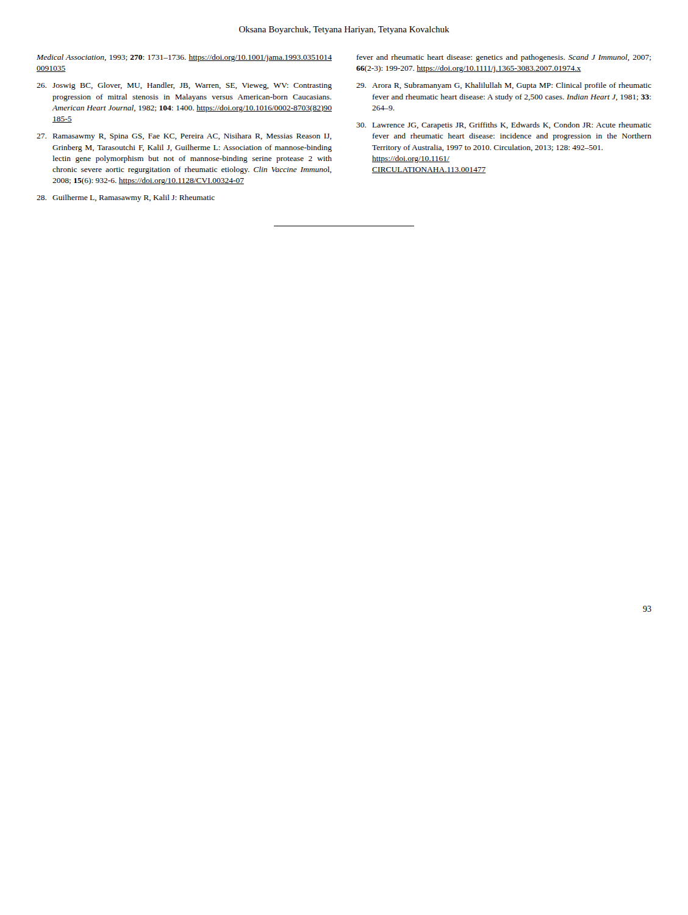Oksana Boyarchuk, Tetyana Hariyan, Tetyana Kovalchuk
Medical Association, 1993; 270: 1731–1736. https://doi.org/10.1001/jama.1993.03510140091035
26.
Joswig BC, Glover, MU, Handler, JB, Warren, SE, Vieweg, WV: Contrasting progression of mitral stenosis in Malayans versus American-born Caucasians. American Heart Journal, 1982; 104: 1400. https://doi.org/10.1016/0002-8703(82)90185-5
27.
Ramasawmy R, Spina GS, Fae KC, Pereira AC, Nisihara R, Messias Reason IJ, Grinberg M, Tarasoutchi F, Kalil J, Guilherme L: Association of mannose-binding lectin gene polymorphism but not of mannose-binding serine protease 2 with chronic severe aortic regurgitation of rheumatic etiology. Clin Vaccine Immunol, 2008; 15(6): 932-6. https://doi.org/10.1128/CVI.00324-07
28.
Guilherme L, Ramasawmy R, Kalil J: Rheumatic
fever and rheumatic heart disease: genetics and pathogenesis. Scand J Immunol, 2007; 66(2-3): 199-207. https://doi.org/10.1111/j.1365-3083.2007.01974.x
29.
Arora R, Subramanyam G, Khalilullah M, Gupta MP: Clinical profile of rheumatic fever and rheumatic heart disease: A study of 2,500 cases. Indian Heart J, 1981; 33: 264–9.
30.
Lawrence JG, Carapetis JR, Griffiths K, Edwards K, Condon JR: Acute rheumatic fever and rheumatic heart disease: incidence and progression in the Northern Territory of Australia, 1997 to 2010. Circulation, 2013; 128: 492–501.
https://doi.org/10.1161/
CIRCULATIONAHA.113.001477
93